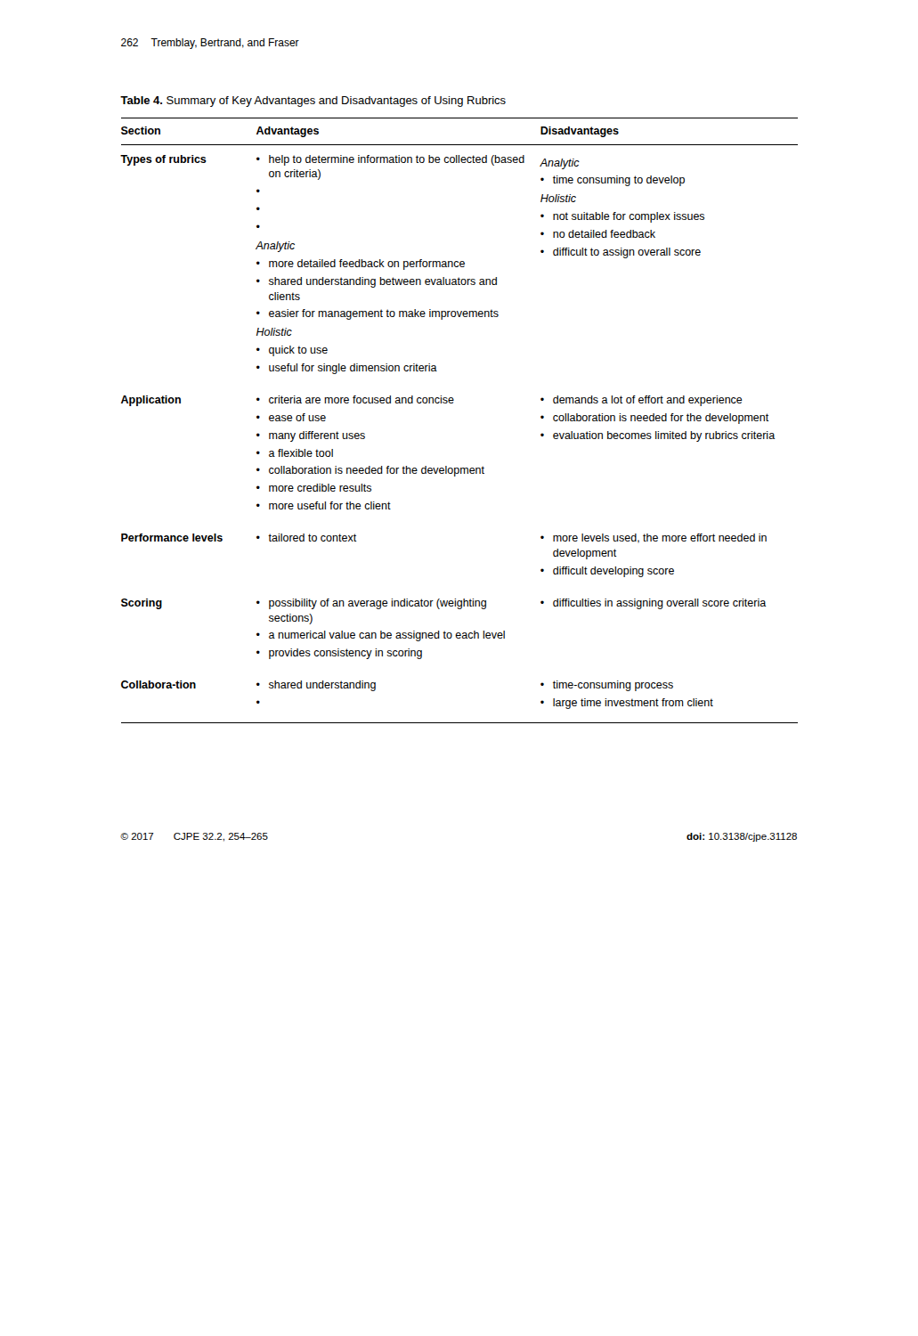262 Tremblay, Bertrand, and Fraser
Table 4. Summary of Key Advantages and Disadvantages of Using Rubrics
| Section | Advantages | Disadvantages |
| --- | --- | --- |
| Types of rubrics | help to determine information to be collected (based on criteria) Analytic more detailed feedback on performance shared understanding between evaluators and clients easier for management to make improvements Holistic quick to use useful for single dimension criteria | Analytic time consuming to develop Holistic not suitable for complex issues no detailed feedback difficult to assign overall score |
| Application | criteria are more focused and concise ease of use many different uses a flexible tool collaboration is needed for the development more credible results more useful for the client | demands a lot of effort and experience collaboration is needed for the development evaluation becomes limited by rubrics criteria |
| Performance levels | tailored to context | more levels used, the more effort needed in development difficult developing score |
| Scoring | possibility of an average indicator (weighting sections) a numerical value can be assigned to each level provides consistency in scoring | difficulties in assigning overall score criteria |
| Collabora‑tion | shared understanding | time-consuming process large time investment from client |
© 2017 CJPE 32.2, 254–265
doi: 10.3138/cjpe.31128